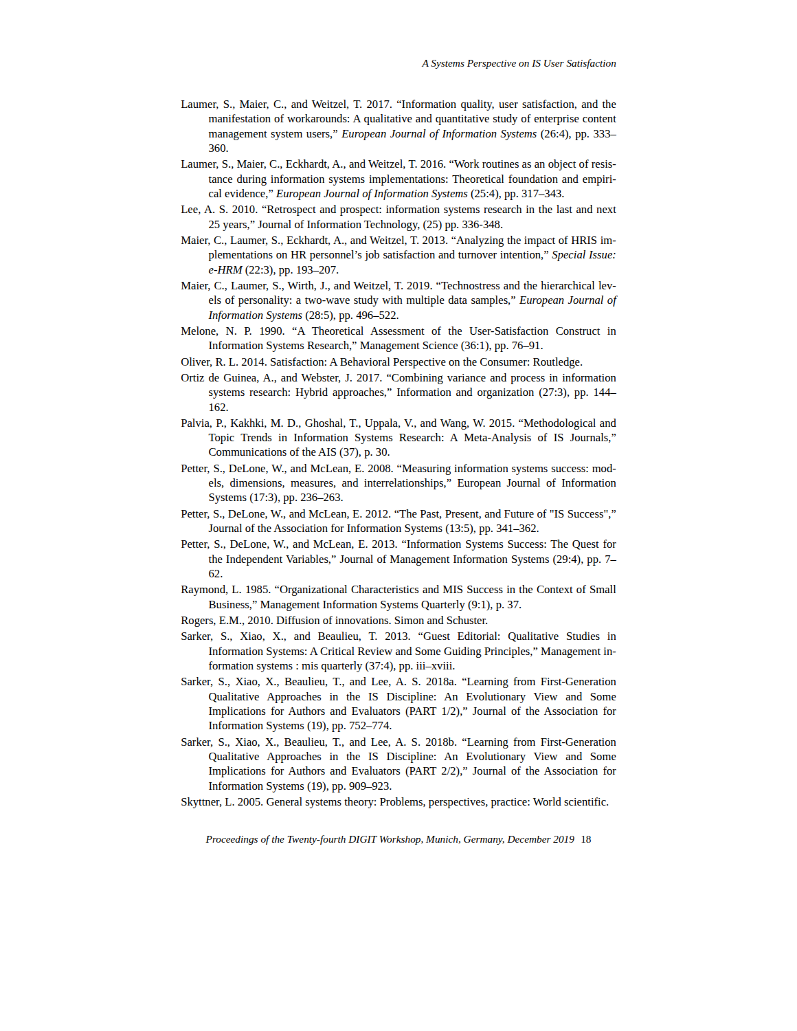A Systems Perspective on IS User Satisfaction
Laumer, S., Maier, C., and Weitzel, T. 2017. “Information quality, user satisfaction, and the manifestation of workarounds: A qualitative and quantitative study of enterprise content management system users,” European Journal of Information Systems (26:4), pp. 333–360.
Laumer, S., Maier, C., Eckhardt, A., and Weitzel, T. 2016. “Work routines as an object of resistance during information systems implementations: Theoretical foundation and empirical evidence,” European Journal of Information Systems (25:4), pp. 317–343.
Lee, A. S. 2010. “Retrospect and prospect: information systems research in the last and next 25 years,” Journal of Information Technology, (25) pp. 336-348.
Maier, C., Laumer, S., Eckhardt, A., and Weitzel, T. 2013. “Analyzing the impact of HRIS implementations on HR personnel’s job satisfaction and turnover intention,” Special Issue: e-HRM (22:3), pp. 193–207.
Maier, C., Laumer, S., Wirth, J., and Weitzel, T. 2019. “Technostress and the hierarchical levels of personality: a two-wave study with multiple data samples,” European Journal of Information Systems (28:5), pp. 496–522.
Melone, N. P. 1990. “A Theoretical Assessment of the User-Satisfaction Construct in Information Systems Research,” Management Science (36:1), pp. 76–91.
Oliver, R. L. 2014. Satisfaction: A Behavioral Perspective on the Consumer: Routledge.
Ortiz de Guinea, A., and Webster, J. 2017. “Combining variance and process in information systems research: Hybrid approaches,” Information and organization (27:3), pp. 144–162.
Palvia, P., Kakhki, M. D., Ghoshal, T., Uppala, V., and Wang, W. 2015. “Methodological and Topic Trends in Information Systems Research: A Meta-Analysis of IS Journals,” Communications of the AIS (37), p. 30.
Petter, S., DeLone, W., and McLean, E. 2008. “Measuring information systems success: models, dimensions, measures, and interrelationships,” European Journal of Information Systems (17:3), pp. 236–263.
Petter, S., DeLone, W., and McLean, E. 2012. “The Past, Present, and Future of "IS Success",” Journal of the Association for Information Systems (13:5), pp. 341–362.
Petter, S., DeLone, W., and McLean, E. 2013. “Information Systems Success: The Quest for the Independent Variables,” Journal of Management Information Systems (29:4), pp. 7–62.
Raymond, L. 1985. “Organizational Characteristics and MIS Success in the Context of Small Business,” Management Information Systems Quarterly (9:1), p. 37.
Rogers, E.M., 2010. Diffusion of innovations. Simon and Schuster.
Sarker, S., Xiao, X., and Beaulieu, T. 2013. “Guest Editorial: Qualitative Studies in Information Systems: A Critical Review and Some Guiding Principles,” Management information systems : mis quarterly (37:4), pp. iii–xviii.
Sarker, S., Xiao, X., Beaulieu, T., and Lee, A. S. 2018a. “Learning from First-Generation Qualitative Approaches in the IS Discipline: An Evolutionary View and Some Implications for Authors and Evaluators (PART 1/2),” Journal of the Association for Information Systems (19), pp. 752–774.
Sarker, S., Xiao, X., Beaulieu, T., and Lee, A. S. 2018b. “Learning from First-Generation Qualitative Approaches in the IS Discipline: An Evolutionary View and Some Implications for Authors and Evaluators (PART 2/2),” Journal of the Association for Information Systems (19), pp. 909–923.
Skyttner, L. 2005. General systems theory: Problems, perspectives, practice: World scientific.
Proceedings of the Twenty-fourth DIGIT Workshop, Munich, Germany, December 201918